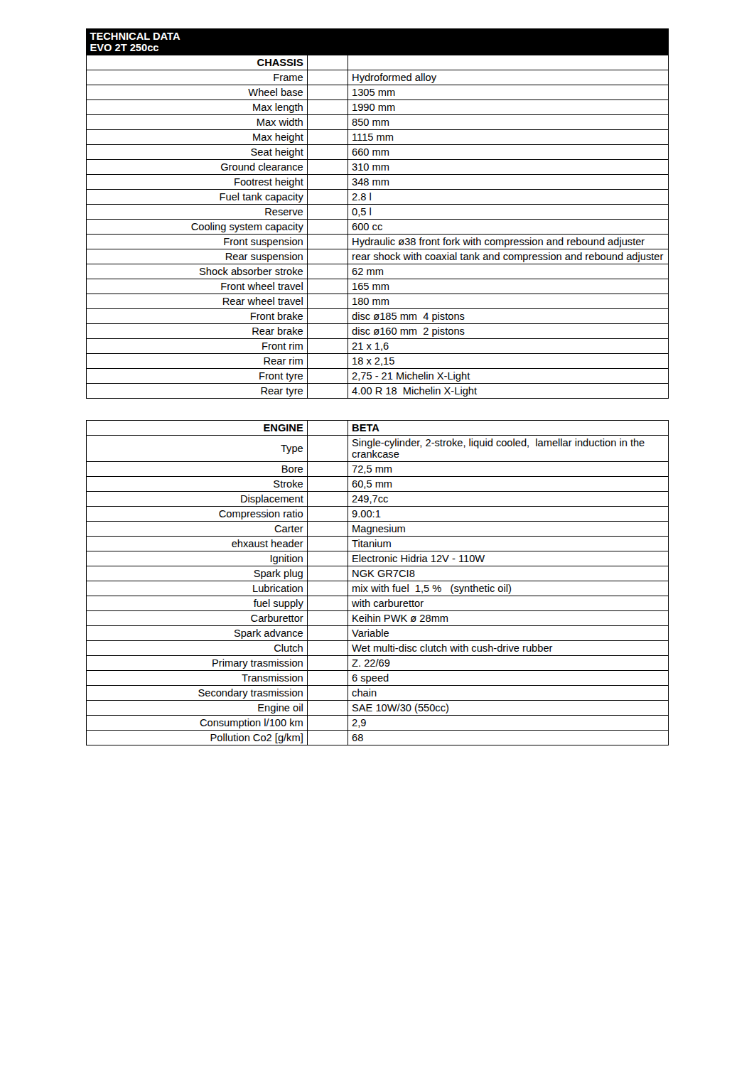| TECHNICAL DATA EVO 2T 250cc |
| CHASSIS | | |
| Frame | | Hydroformed alloy |
| Wheel base | | 1305 mm |
| Max length | | 1990 mm |
| Max width | | 850 mm |
| Max height | | 1115 mm |
| Seat height | | 660 mm |
| Ground clearance | | 310 mm |
| Footrest height | | 348 mm |
| Fuel tank capacity | | 2.8 l |
| Reserve | | 0,5 l |
| Cooling system capacity | | 600 cc |
| Front suspension | | Hydraulic ø38 front fork with compression and rebound adjuster |
| Rear suspension | | rear shock with coaxial tank and compression and rebound adjuster |
| Shock absorber stroke | | 62 mm |
| Front wheel travel | | 165 mm |
| Rear wheel travel | | 180 mm |
| Front brake | | disc ø185 mm 4 pistons |
| Rear brake | | disc ø160 mm 2 pistons |
| Front rim | | 21 x 1,6 |
| Rear rim | | 18 x 2,15 |
| Front tyre | | 2,75 - 21 Michelin X-Light |
| Rear tyre | | 4.00 R 18 Michelin X-Light |
| ENGINE | | BETA |
| Type | | Single-cylinder, 2-stroke, liquid cooled, lamellar induction in the crankcase |
| Bore | | 72,5 mm |
| Stroke | | 60,5 mm |
| Displacement | | 249,7cc |
| Compression ratio | | 9.00:1 |
| Carter | | Magnesium |
| ehxaust header | | Titanium |
| Ignition | | Electronic Hidria 12V - 110W |
| Spark plug | | NGK GR7CI8 |
| Lubrication | | mix with fuel 1,5 % (synthetic oil) |
| fuel supply | | with carburettor |
| Carburettor | | Keihin PWK ø 28mm |
| Spark advance | | Variable |
| Clutch | | Wet multi-disc clutch with cush-drive rubber |
| Primary trasmission | | Z. 22/69 |
| Transmission | | 6 speed |
| Secondary trasmission | | chain |
| Engine oil | | SAE 10W/30 (550cc) |
| Consumption l/100 km | | 2,9 |
| Pollution Co2 [g/km] | | 68 |